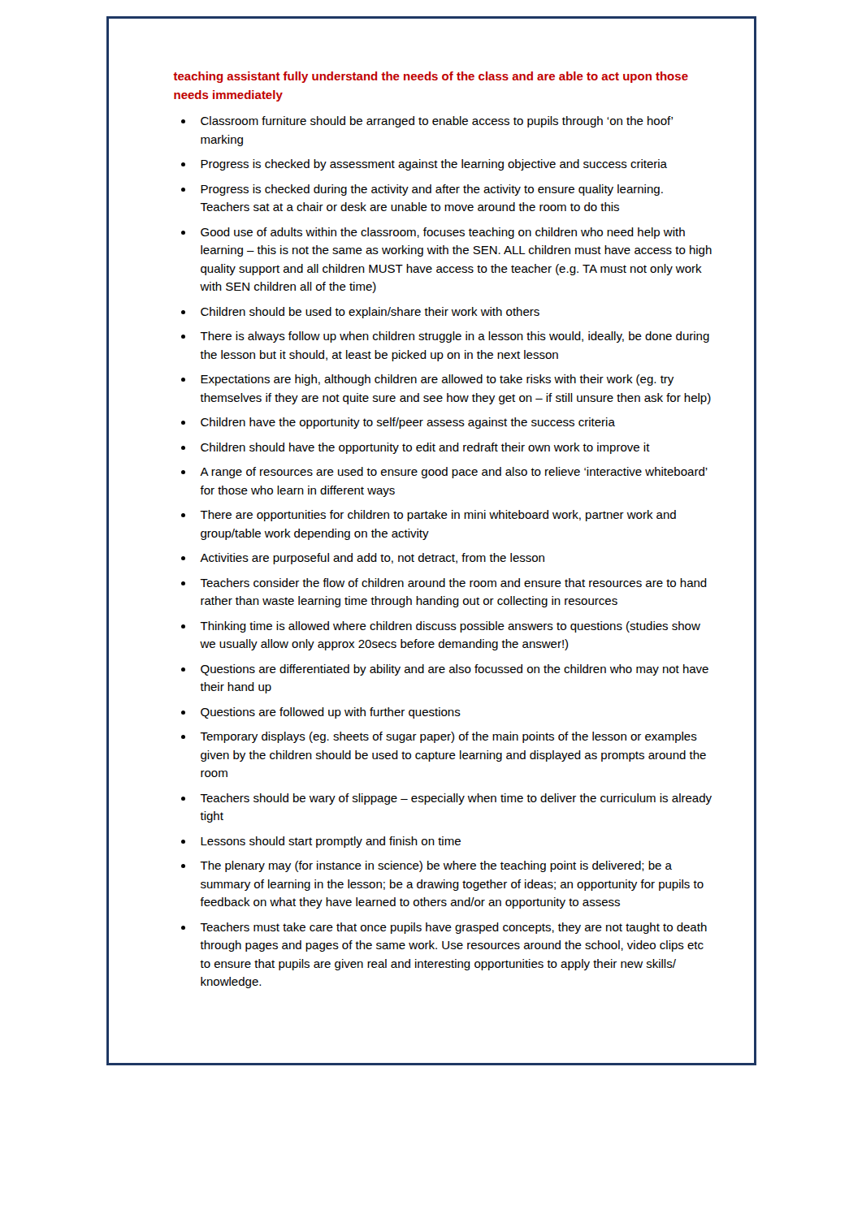teaching assistant fully understand the needs of the class and are able to act upon those needs immediately
Classroom furniture should be arranged to enable access to pupils through ‘on the hoof’ marking
Progress is checked by assessment against the learning objective and success criteria
Progress is checked during the activity and after the activity to ensure quality learning. Teachers sat at a chair or desk are unable to move around the room to do this
Good use of adults within the classroom, focuses teaching on children who need help with learning – this is not the same as working with the SEN. ALL children must have access to high quality support and all children MUST have access to the teacher (e.g. TA must not only work with SEN children all of the time)
Children should be used to explain/share their work with others
There is always follow up when children struggle in a lesson this would, ideally, be done during the lesson but it should, at least be picked up on in the next lesson
Expectations are high, although children are allowed to take risks with their work (eg. try themselves if they are not quite sure and see how they get on – if still unsure then ask for help)
Children have the opportunity to self/peer assess against the success criteria
Children should have the opportunity to edit and redraft their own work to improve it
A range of resources are used to ensure good pace and also to relieve ‘interactive whiteboard’ for those who learn in different ways
There are opportunities for children to partake in mini whiteboard work, partner work and group/table work depending on the activity
Activities are purposeful and add to, not detract, from the lesson
Teachers consider the flow of children around the room and ensure that resources are to hand rather than waste learning time through handing out or collecting in resources
Thinking time is allowed where children discuss possible answers to questions (studies show we usually allow only approx 20secs before demanding the answer!)
Questions are differentiated by ability and are also focussed on the children who may not have their hand up
Questions are followed up with further questions
Temporary displays (eg. sheets of sugar paper) of the main points of the lesson or examples given by the children should be used to capture learning and displayed as prompts around the room
Teachers should be wary of slippage – especially when time to deliver the curriculum is already tight
Lessons should start promptly and finish on time
The plenary may (for instance in science) be where the teaching point is delivered; be a summary of learning in the lesson; be a drawing together of ideas; an opportunity for pupils to feedback on what they have learned to others and/or an opportunity to assess
Teachers must take care that once pupils have grasped concepts, they are not taught to death through pages and pages of the same work. Use resources around the school, video clips etc to ensure that pupils are given real and interesting opportunities to apply their new skills/ knowledge.